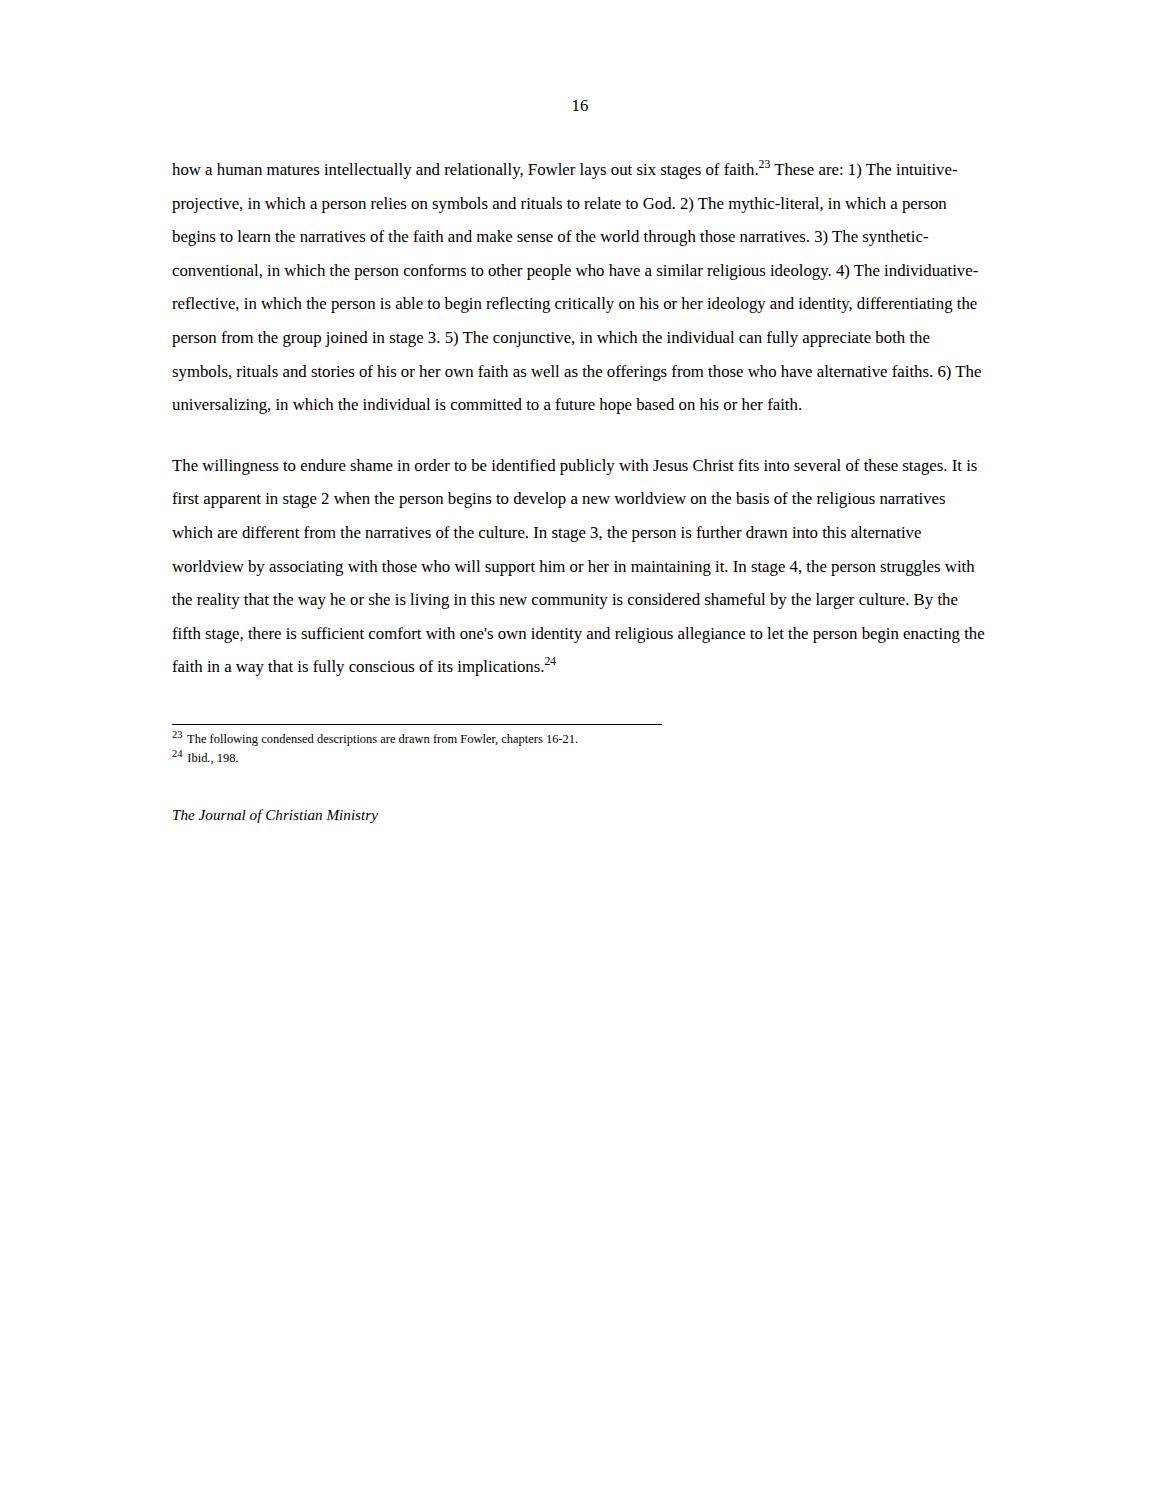16
how a human matures intellectually and relationally, Fowler lays out six stages of faith.23 These are: 1) The intuitive-projective, in which a person relies on symbols and rituals to relate to God. 2) The mythic-literal, in which a person begins to learn the narratives of the faith and make sense of the world through those narratives. 3) The synthetic-conventional, in which the person conforms to other people who have a similar religious ideology. 4) The individuative-reflective, in which the person is able to begin reflecting critically on his or her ideology and identity, differentiating the person from the group joined in stage 3. 5) The conjunctive, in which the individual can fully appreciate both the symbols, rituals and stories of his or her own faith as well as the offerings from those who have alternative faiths. 6) The universalizing, in which the individual is committed to a future hope based on his or her faith.
The willingness to endure shame in order to be identified publicly with Jesus Christ fits into several of these stages. It is first apparent in stage 2 when the person begins to develop a new worldview on the basis of the religious narratives which are different from the narratives of the culture. In stage 3, the person is further drawn into this alternative worldview by associating with those who will support him or her in maintaining it. In stage 4, the person struggles with the reality that the way he or she is living in this new community is considered shameful by the larger culture. By the fifth stage, there is sufficient comfort with one's own identity and religious allegiance to let the person begin enacting the faith in a way that is fully conscious of its implications.24
23 The following condensed descriptions are drawn from Fowler, chapters 16-21.
24 Ibid., 198.
The Journal of Christian Ministry